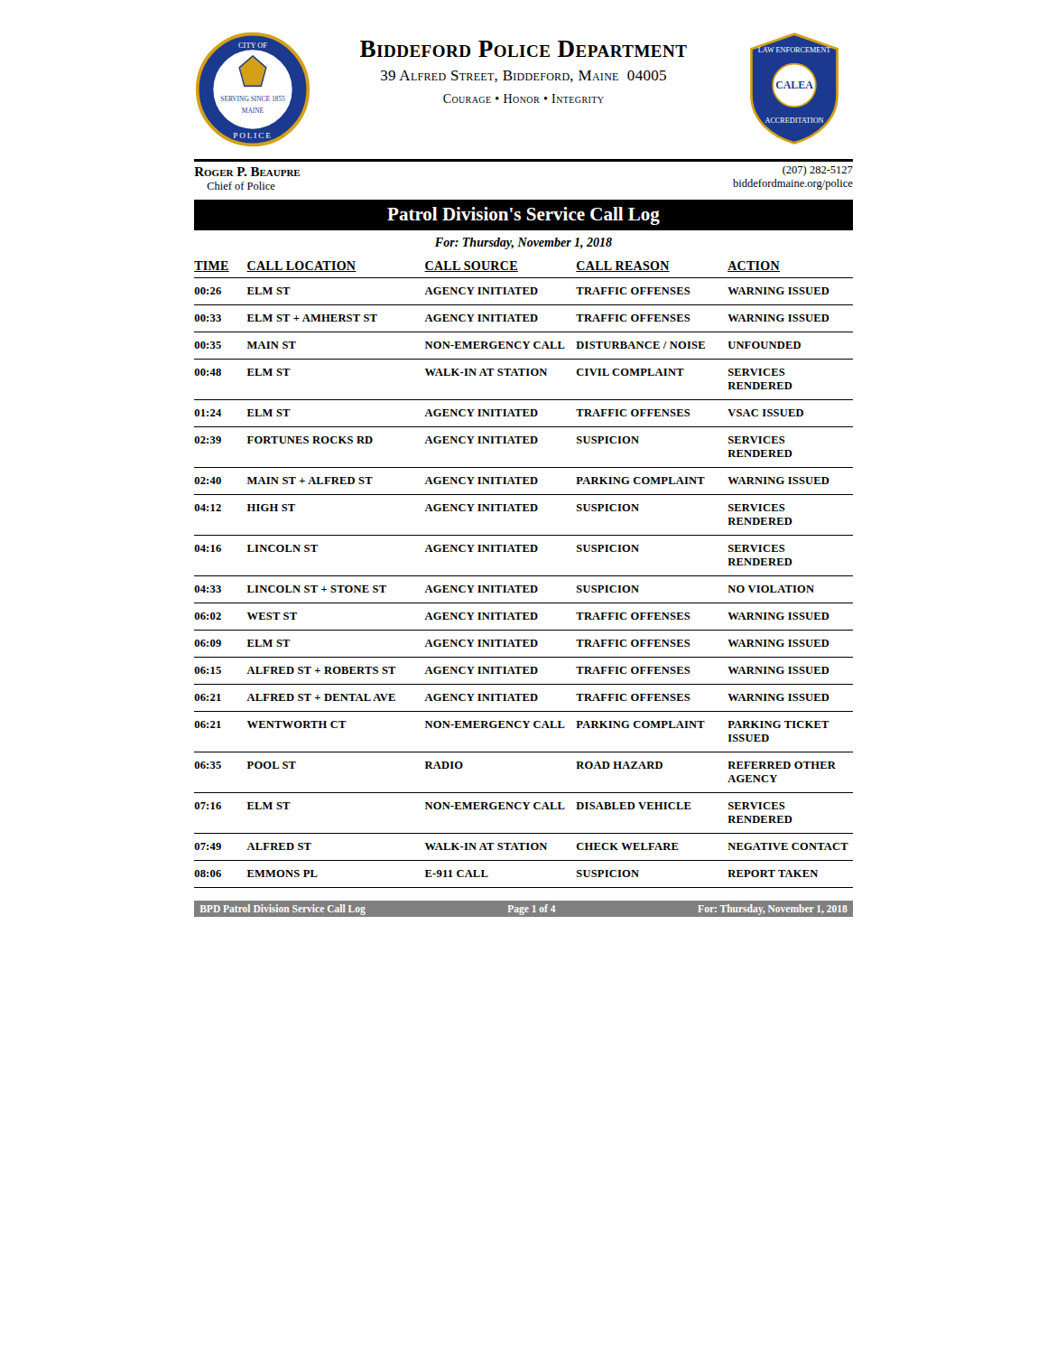CITY OF POLICE SERVING SINCE 1855 MAINE
Biddeford Police Department
39 Alfred Street, Biddeford, Maine 04005
Courage • Honor • Integrity
LAW ENFORCEMENT CALEA ACCREDITATION
Roger P. Beaupre Chief of Police
(207) 282-5127
biddefordmaine.org/police
Patrol Division's Service Call Log
For: Thursday, November 1, 2018
| TIME | CALL LOCATION | CALL SOURCE | CALL REASON | ACTION |
| --- | --- | --- | --- | --- |
| 00:26 | ELM ST | AGENCY INITIATED | TRAFFIC OFFENSES | WARNING ISSUED |
| 00:33 | ELM ST + AMHERST ST | AGENCY INITIATED | TRAFFIC OFFENSES | WARNING ISSUED |
| 00:35 | MAIN ST | NON-EMERGENCY CALL | DISTURBANCE / NOISE | UNFOUNDED |
| 00:48 | ELM ST | WALK-IN AT STATION | CIVIL COMPLAINT | SERVICES RENDERED |
| 01:24 | ELM ST | AGENCY INITIATED | TRAFFIC OFFENSES | VSAC ISSUED |
| 02:39 | FORTUNES ROCKS RD | AGENCY INITIATED | SUSPICION | SERVICES RENDERED |
| 02:40 | MAIN ST + ALFRED ST | AGENCY INITIATED | PARKING COMPLAINT | WARNING ISSUED |
| 04:12 | HIGH ST | AGENCY INITIATED | SUSPICION | SERVICES RENDERED |
| 04:16 | LINCOLN ST | AGENCY INITIATED | SUSPICION | SERVICES RENDERED |
| 04:33 | LINCOLN ST + STONE ST | AGENCY INITIATED | SUSPICION | NO VIOLATION |
| 06:02 | WEST ST | AGENCY INITIATED | TRAFFIC OFFENSES | WARNING ISSUED |
| 06:09 | ELM ST | AGENCY INITIATED | TRAFFIC OFFENSES | WARNING ISSUED |
| 06:15 | ALFRED ST + ROBERTS ST | AGENCY INITIATED | TRAFFIC OFFENSES | WARNING ISSUED |
| 06:21 | ALFRED ST + DENTAL AVE | AGENCY INITIATED | TRAFFIC OFFENSES | WARNING ISSUED |
| 06:21 | WENTWORTH CT | NON-EMERGENCY CALL | PARKING COMPLAINT | PARKING TICKET ISSUED |
| 06:35 | POOL ST | RADIO | ROAD HAZARD | REFERRED OTHER AGENCY |
| 07:16 | ELM ST | NON-EMERGENCY CALL | DISABLED VEHICLE | SERVICES RENDERED |
| 07:49 | ALFRED ST | WALK-IN AT STATION | CHECK WELFARE | NEGATIVE CONTACT |
| 08:06 | EMMONS PL | E-911 CALL | SUSPICION | REPORT TAKEN |
BPD Patrol Division Service Call Log
Page 1 of 4
For: Thursday, November 1, 2018